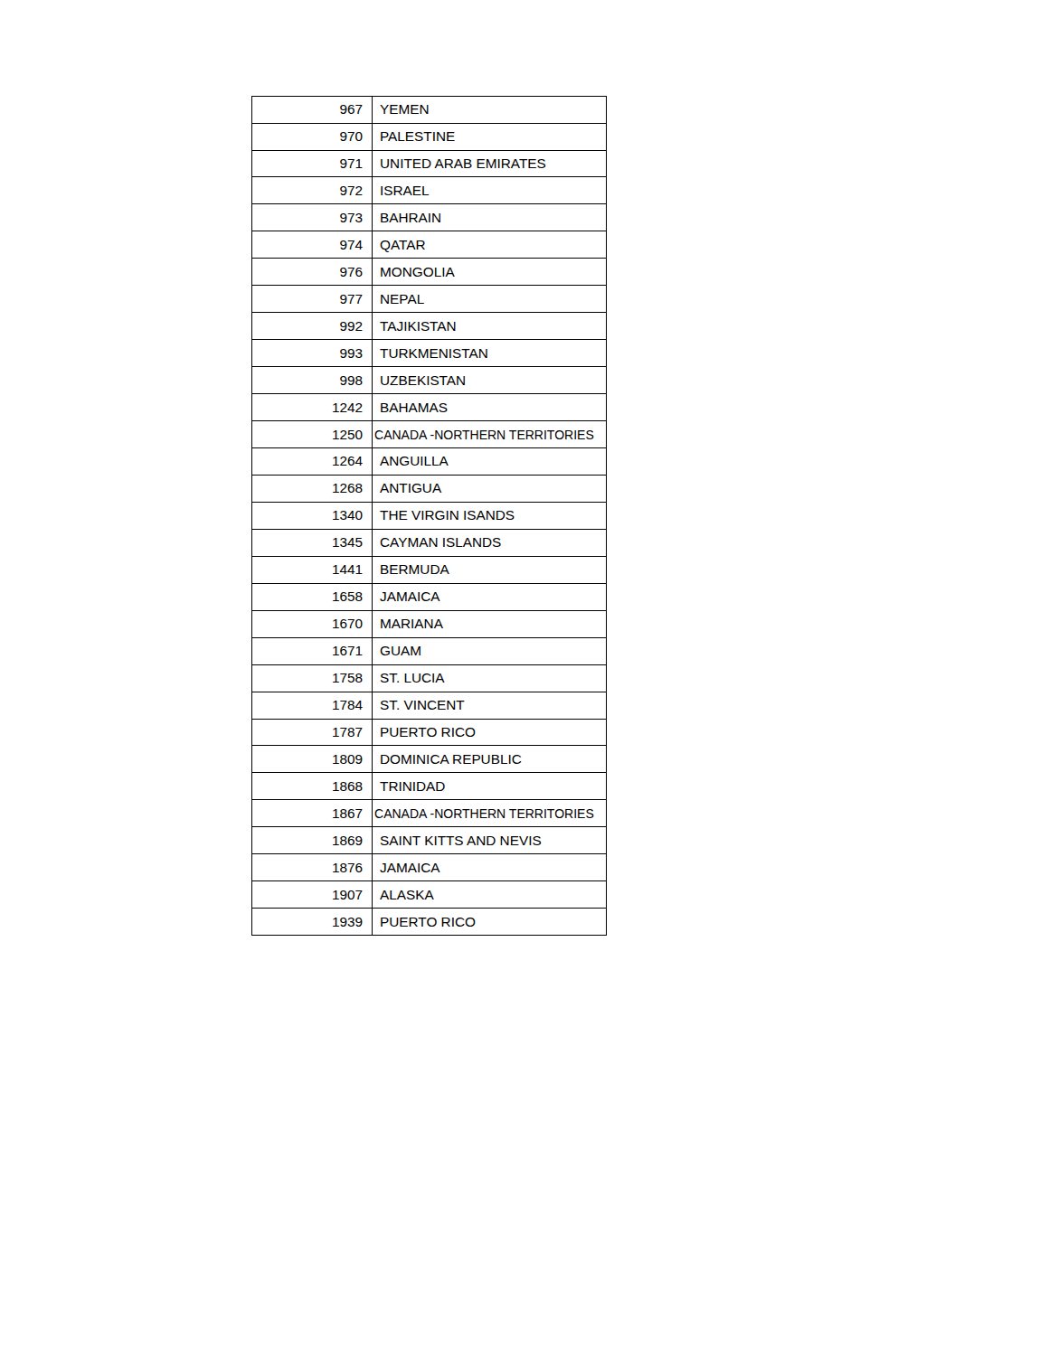| 967 | YEMEN |
| 970 | PALESTINE |
| 971 | UNITED ARAB EMIRATES |
| 972 | ISRAEL |
| 973 | BAHRAIN |
| 974 | QATAR |
| 976 | MONGOLIA |
| 977 | NEPAL |
| 992 | TAJIKISTAN |
| 993 | TURKMENISTAN |
| 998 | UZBEKISTAN |
| 1242 | BAHAMAS |
| 1250 | CANADA -NORTHERN TERRITORIES |
| 1264 | ANGUILLA |
| 1268 | ANTIGUA |
| 1340 | THE VIRGIN ISANDS |
| 1345 | CAYMAN ISLANDS |
| 1441 | BERMUDA |
| 1658 | JAMAICA |
| 1670 | MARIANA |
| 1671 | GUAM |
| 1758 | ST. LUCIA |
| 1784 | ST. VINCENT |
| 1787 | PUERTO RICO |
| 1809 | DOMINICA REPUBLIC |
| 1868 | TRINIDAD |
| 1867 | CANADA -NORTHERN TERRITORIES |
| 1869 | SAINT KITTS AND NEVIS |
| 1876 | JAMAICA |
| 1907 | ALASKA |
| 1939 | PUERTO RICO |